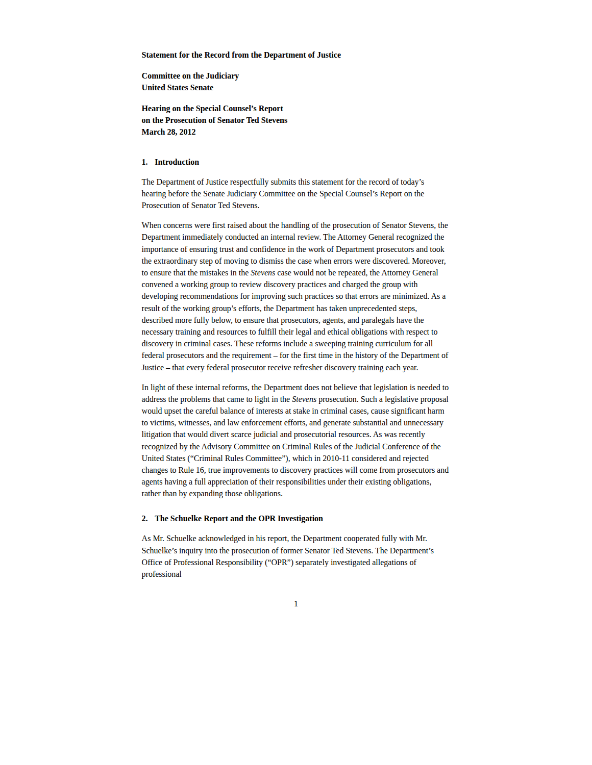Statement for the Record from the Department of Justice
Committee on the Judiciary
United States Senate
Hearing on the Special Counsel’s Report
on the Prosecution of Senator Ted Stevens
March 28, 2012
1. Introduction
The Department of Justice respectfully submits this statement for the record of today’s hearing before the Senate Judiciary Committee on the Special Counsel’s Report on the Prosecution of Senator Ted Stevens.
When concerns were first raised about the handling of the prosecution of Senator Stevens, the Department immediately conducted an internal review. The Attorney General recognized the importance of ensuring trust and confidence in the work of Department prosecutors and took the extraordinary step of moving to dismiss the case when errors were discovered. Moreover, to ensure that the mistakes in the Stevens case would not be repeated, the Attorney General convened a working group to review discovery practices and charged the group with developing recommendations for improving such practices so that errors are minimized. As a result of the working group’s efforts, the Department has taken unprecedented steps, described more fully below, to ensure that prosecutors, agents, and paralegals have the necessary training and resources to fulfill their legal and ethical obligations with respect to discovery in criminal cases. These reforms include a sweeping training curriculum for all federal prosecutors and the requirement – for the first time in the history of the Department of Justice – that every federal prosecutor receive refresher discovery training each year.
In light of these internal reforms, the Department does not believe that legislation is needed to address the problems that came to light in the Stevens prosecution. Such a legislative proposal would upset the careful balance of interests at stake in criminal cases, cause significant harm to victims, witnesses, and law enforcement efforts, and generate substantial and unnecessary litigation that would divert scarce judicial and prosecutorial resources. As was recently recognized by the Advisory Committee on Criminal Rules of the Judicial Conference of the United States (“Criminal Rules Committee”), which in 2010-11 considered and rejected changes to Rule 16, true improvements to discovery practices will come from prosecutors and agents having a full appreciation of their responsibilities under their existing obligations, rather than by expanding those obligations.
2. The Schuelke Report and the OPR Investigation
As Mr. Schuelke acknowledged in his report, the Department cooperated fully with Mr. Schuelke’s inquiry into the prosecution of former Senator Ted Stevens. The Department’s Office of Professional Responsibility (“OPR”) separately investigated allegations of professional
1